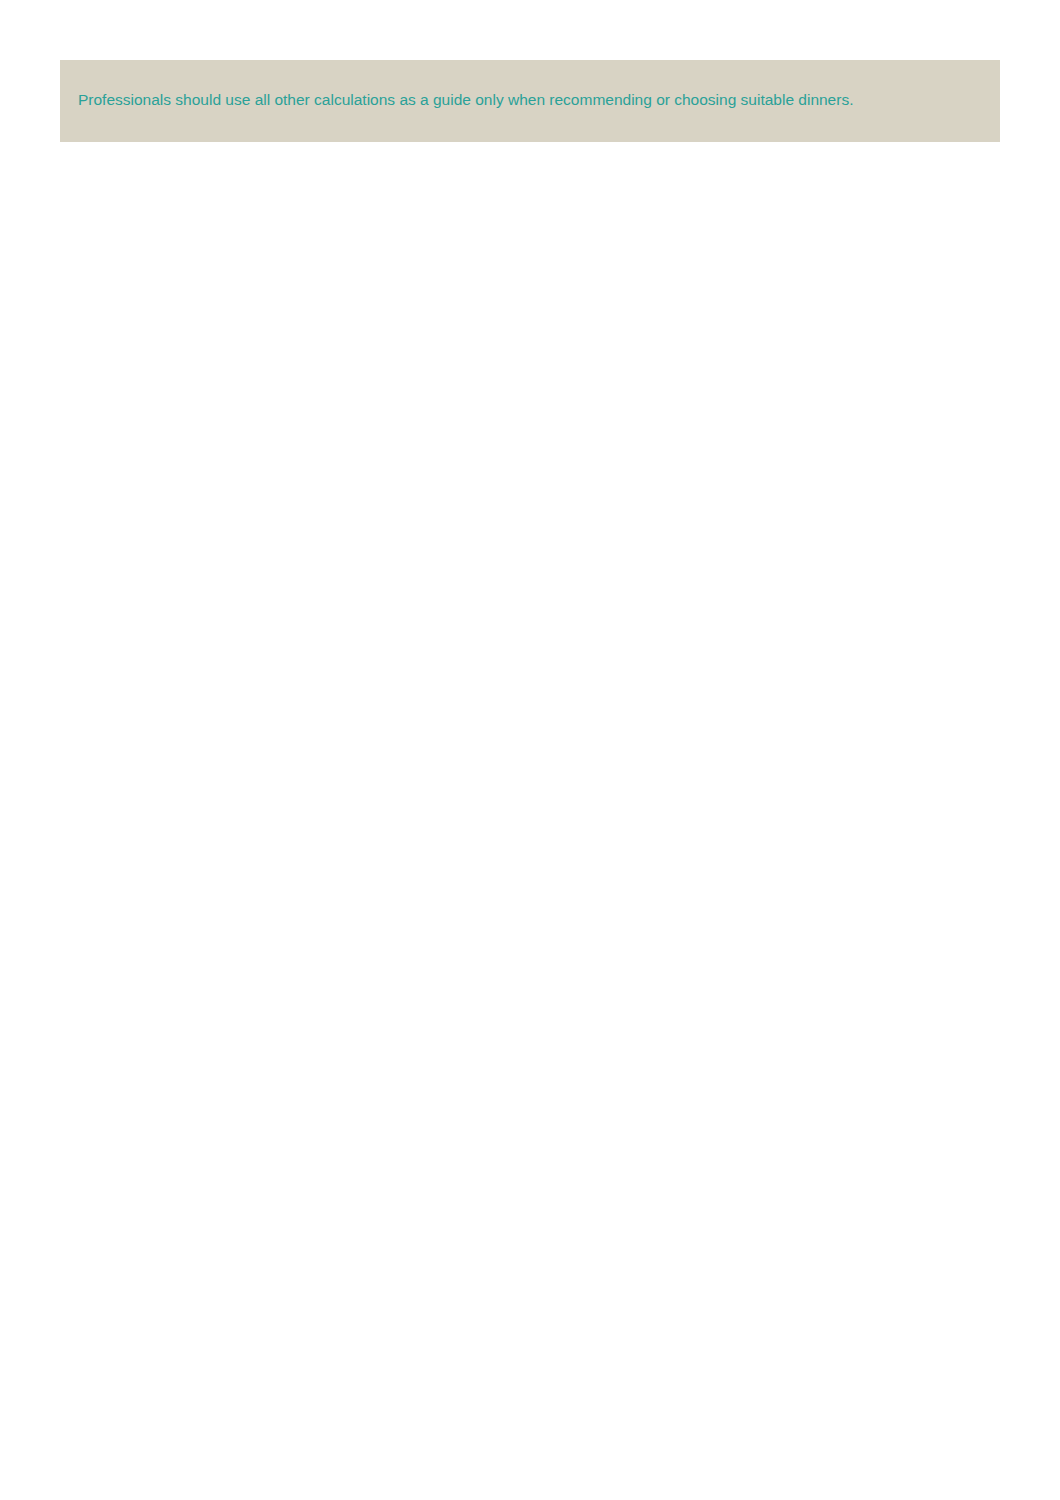Professionals should use all other calculations as a guide only when recommending or choosing suitable dinners.